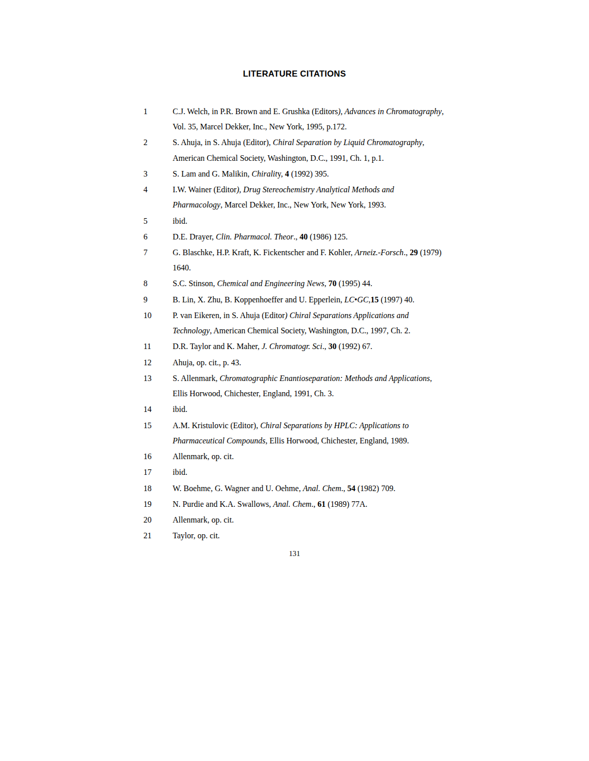LITERATURE CITATIONS
1 C.J. Welch, in P.R. Brown and E. Grushka (Editors), Advances in Chromatography, Vol. 35, Marcel Dekker, Inc., New York, 1995, p.172.
2 S. Ahuja, in S. Ahuja (Editor), Chiral Separation by Liquid Chromatography, American Chemical Society, Washington, D.C., 1991, Ch. 1, p.1.
3 S. Lam and G. Malikin, Chirality, 4 (1992) 395.
4 I.W. Wainer (Editor), Drug Stereochemistry Analytical Methods and Pharmacology, Marcel Dekker, Inc., New York, New York, 1993.
5ibid.
6 D.E. Drayer, Clin. Pharmacol. Theor., 40 (1986) 125.
7 G. Blaschke, H.P. Kraft, K. Fickentscher and F. Kohler, Arneiz.-Forsch., 29 (1979) 1640.
8 S.C. Stinson, Chemical and Engineering News, 70 (1995) 44.
9 B. Lin, X. Zhu, B. Koppenhoeffer and U. Epperlein, LC•GC,15 (1997) 40.
10 P. van Eikeren, in S. Ahuja (Editor) Chiral Separations Applications and Technology, American Chemical Society, Washington, D.C., 1997, Ch. 2.
11 D.R. Taylor and K. Maher, J. Chromatogr. Sci., 30 (1992) 67.
12 Ahuja, op. cit., p. 43.
13 S. Allenmark, Chromatographic Enantioseparation: Methods and Applications, Ellis Horwood, Chichester, England, 1991, Ch. 3.
14ibid.
15 A.M. Kristulovic (Editor), Chiral Separations by HPLC: Applications to Pharmaceutical Compounds, Ellis Horwood, Chichester, England, 1989.
16 Allenmark, op. cit.
17ibid.
18 W. Boehme, G. Wagner and U. Oehme, Anal. Chem., 54 (1982) 709.
19 N. Purdie and K.A. Swallows, Anal. Chem., 61 (1989) 77A.
20 Allenmark, op. cit.
21 Taylor, op. cit.
131